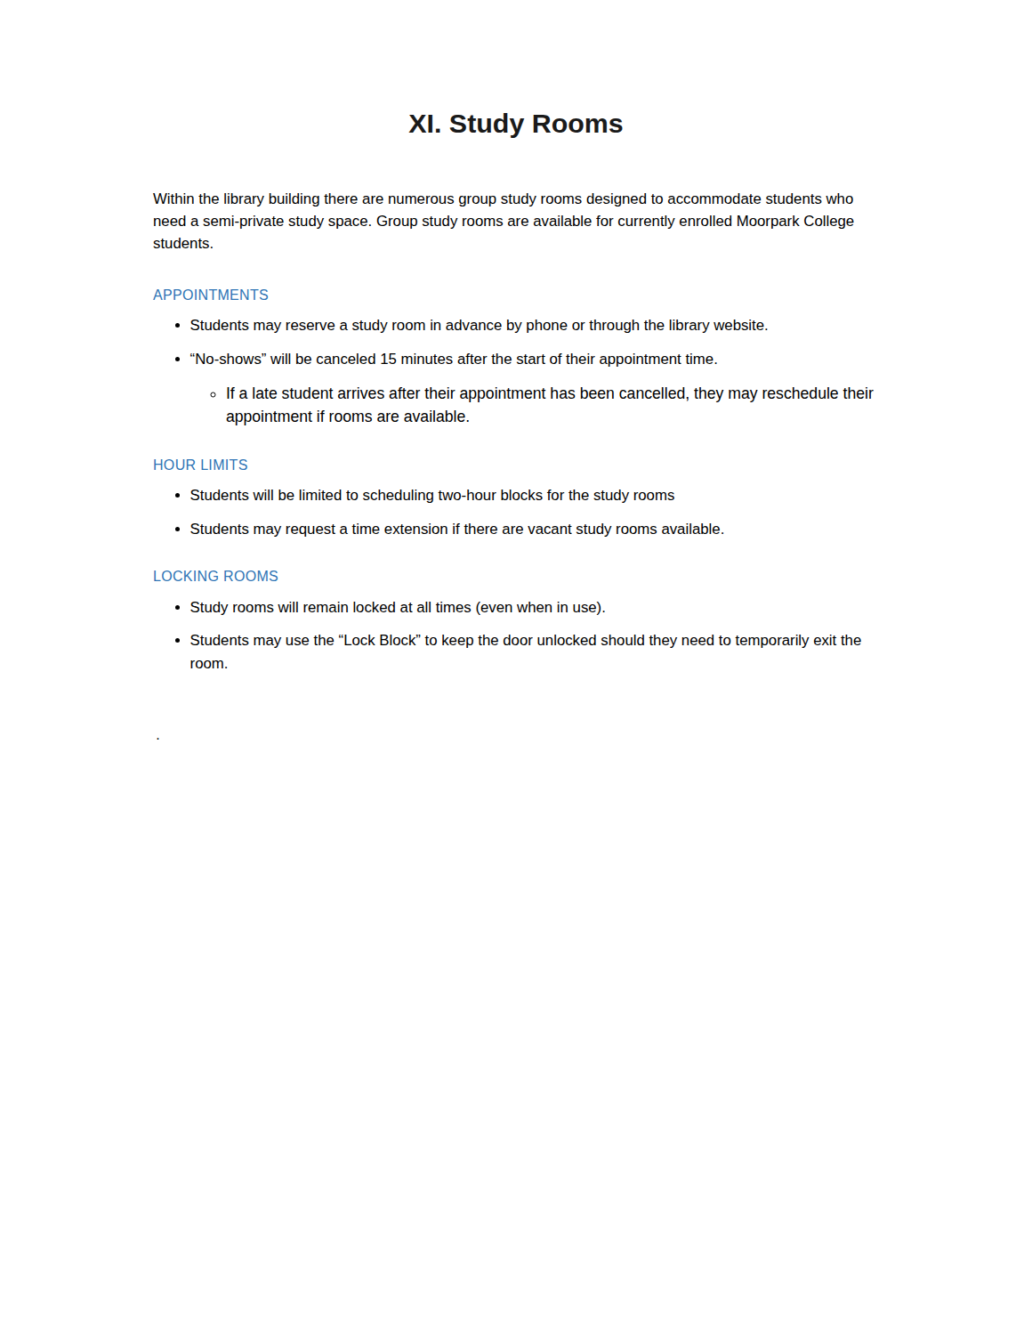XI. Study Rooms
Within the library building there are numerous group study rooms designed to accommodate students who need a semi-private study space. Group study rooms are available for currently enrolled Moorpark College students.
APPOINTMENTS
Students may reserve a study room in advance by phone or through the library website.
“No-shows” will be canceled 15 minutes after the start of their appointment time.
If a late student arrives after their appointment has been cancelled, they may reschedule their appointment if rooms are available.
HOUR LIMITS
Students will be limited to scheduling two-hour blocks for the study rooms
Students may request a time extension if there are vacant study rooms available.
LOCKING ROOMS
Study rooms will remain locked at all times (even when in use).
Students may use the “Lock Block” to keep the door unlocked should they need to temporarily exit the room.
.